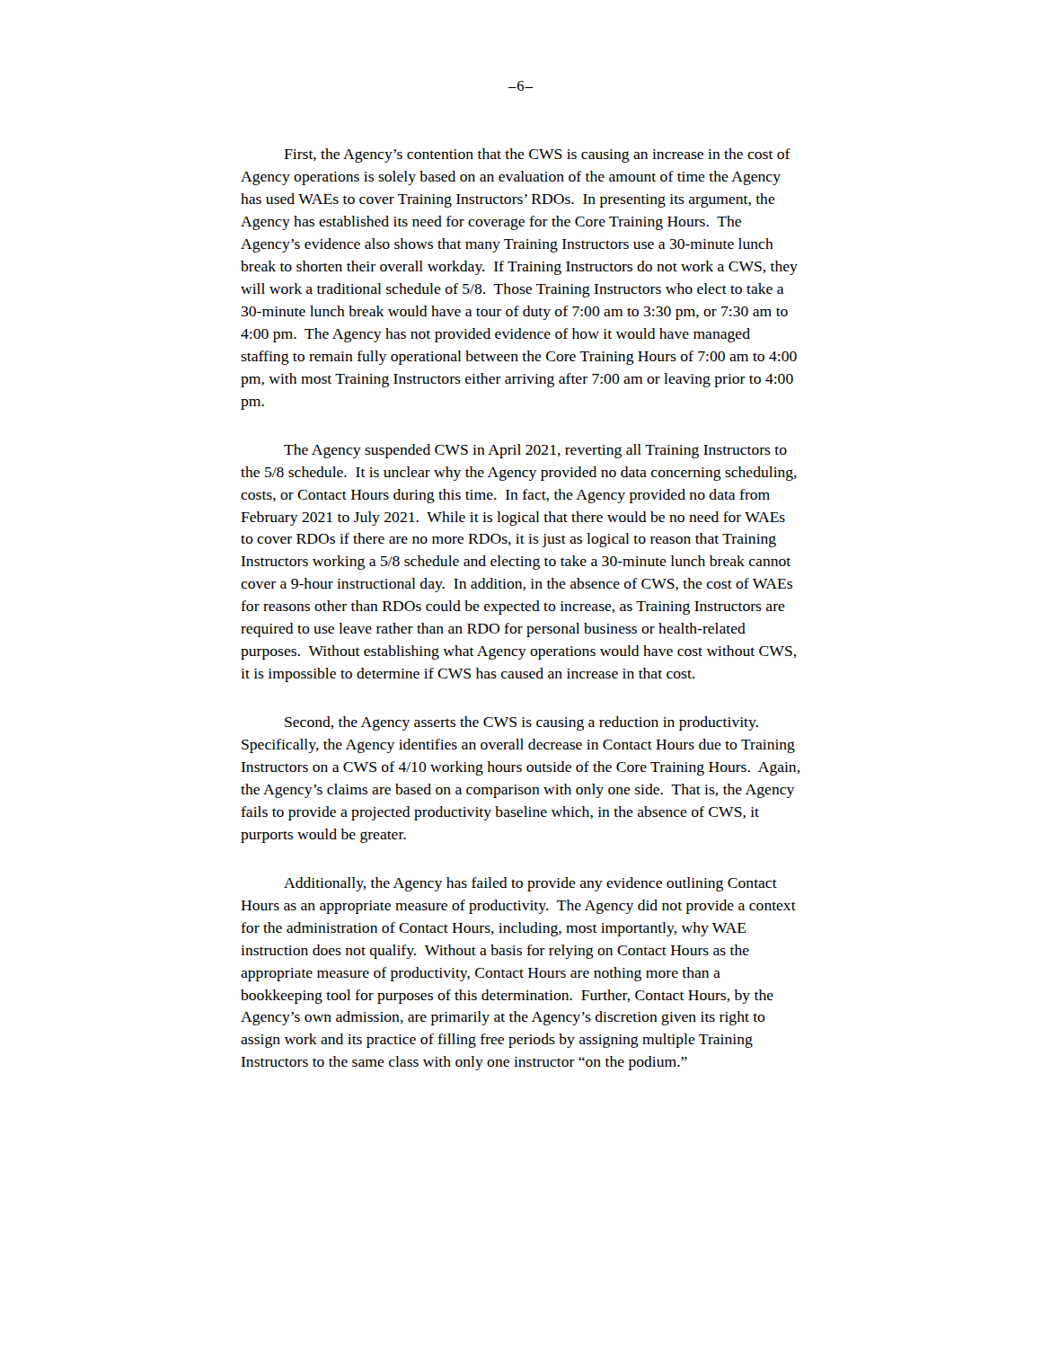–6–
First, the Agency’s contention that the CWS is causing an increase in the cost of Agency operations is solely based on an evaluation of the amount of time the Agency has used WAEs to cover Training Instructors’ RDOs. In presenting its argument, the Agency has established its need for coverage for the Core Training Hours. The Agency’s evidence also shows that many Training Instructors use a 30-minute lunch break to shorten their overall workday. If Training Instructors do not work a CWS, they will work a traditional schedule of 5/8. Those Training Instructors who elect to take a 30-minute lunch break would have a tour of duty of 7:00 am to 3:30 pm, or 7:30 am to 4:00 pm. The Agency has not provided evidence of how it would have managed staffing to remain fully operational between the Core Training Hours of 7:00 am to 4:00 pm, with most Training Instructors either arriving after 7:00 am or leaving prior to 4:00 pm.
The Agency suspended CWS in April 2021, reverting all Training Instructors to the 5/8 schedule. It is unclear why the Agency provided no data concerning scheduling, costs, or Contact Hours during this time. In fact, the Agency provided no data from February 2021 to July 2021. While it is logical that there would be no need for WAEs to cover RDOs if there are no more RDOs, it is just as logical to reason that Training Instructors working a 5/8 schedule and electing to take a 30-minute lunch break cannot cover a 9-hour instructional day. In addition, in the absence of CWS, the cost of WAEs for reasons other than RDOs could be expected to increase, as Training Instructors are required to use leave rather than an RDO for personal business or health-related purposes. Without establishing what Agency operations would have cost without CWS, it is impossible to determine if CWS has caused an increase in that cost.
Second, the Agency asserts the CWS is causing a reduction in productivity. Specifically, the Agency identifies an overall decrease in Contact Hours due to Training Instructors on a CWS of 4/10 working hours outside of the Core Training Hours. Again, the Agency’s claims are based on a comparison with only one side. That is, the Agency fails to provide a projected productivity baseline which, in the absence of CWS, it purports would be greater.
Additionally, the Agency has failed to provide any evidence outlining Contact Hours as an appropriate measure of productivity. The Agency did not provide a context for the administration of Contact Hours, including, most importantly, why WAE instruction does not qualify. Without a basis for relying on Contact Hours as the appropriate measure of productivity, Contact Hours are nothing more than a bookkeeping tool for purposes of this determination. Further, Contact Hours, by the Agency’s own admission, are primarily at the Agency’s discretion given its right to assign work and its practice of filling free periods by assigning multiple Training Instructors to the same class with only one instructor “on the podium.”